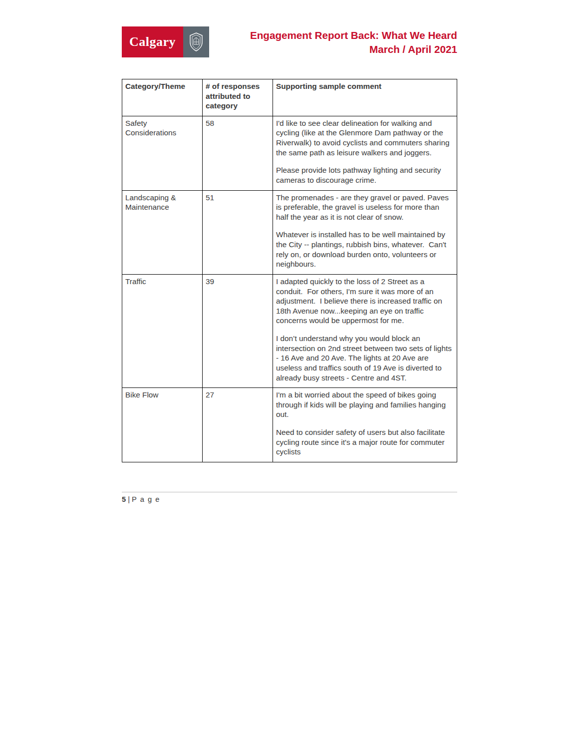Calgary
Engagement Report Back: What We Heard
March / April 2021
| Category/Theme | # of responses attributed to category | Supporting sample comment |
| --- | --- | --- |
| Safety Considerations | 58 | I'd like to see clear delineation for walking and cycling (like at the Glenmore Dam pathway or the Riverwalk) to avoid cyclists and commuters sharing the same path as leisure walkers and joggers. Please provide lots pathway lighting and security cameras to discourage crime. |
| Landscaping & Maintenance | 51 | The promenades - are they gravel or paved. Paves is preferable, the gravel is useless for more than half the year as it is not clear of snow. Whatever is installed has to be well maintained by the City -- plantings, rubbish bins, whatever. Can't rely on, or download burden onto, volunteers or neighbours. |
| Traffic | 39 | I adapted quickly to the loss of 2 Street as a conduit. For others, I'm sure it was more of an adjustment. I believe there is increased traffic on 18th Avenue now...keeping an eye on traffic concerns would be uppermost for me. I don’t understand why you would block an intersection on 2nd street between two sets of lights - 16 Ave and 20 Ave. The lights at 20 Ave are useless and traffics south of 19 Ave is diverted to already busy streets - Centre and 4ST. |
| Bike Flow | 27 | I'm a bit worried about the speed of bikes going through if kids will be playing and families hanging out. Need to consider safety of users but also facilitate cycling route since it's a major route for commuter cyclists |
5 | P a g e